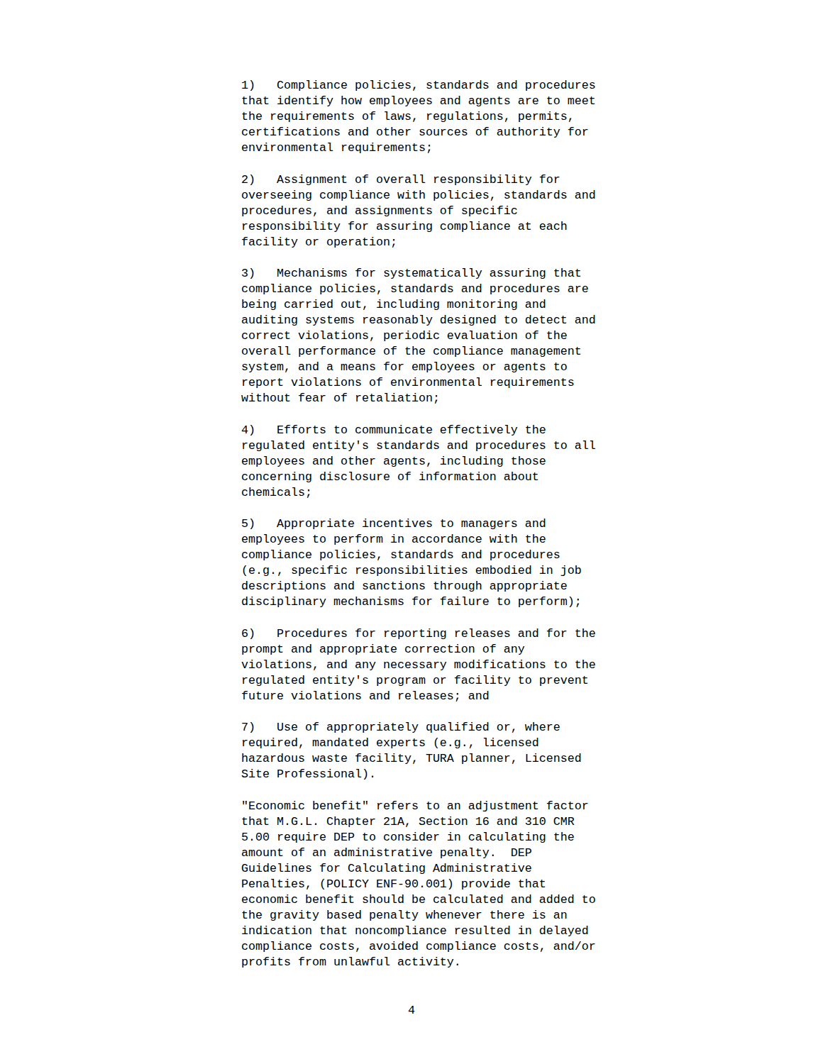1) Compliance policies, standards and procedures that identify how employees and agents are to meet the requirements of laws, regulations, permits, certifications and other sources of authority for environmental requirements;
2) Assignment of overall responsibility for overseeing compliance with policies, standards and procedures, and assignments of specific responsibility for assuring compliance at each facility or operation;
3) Mechanisms for systematically assuring that compliance policies, standards and procedures are being carried out, including monitoring and auditing systems reasonably designed to detect and correct violations, periodic evaluation of the overall performance of the compliance management system, and a means for employees or agents to report violations of environmental requirements without fear of retaliation;
4) Efforts to communicate effectively the regulated entity's standards and procedures to all employees and other agents, including those concerning disclosure of information about chemicals;
5) Appropriate incentives to managers and employees to perform in accordance with the compliance policies, standards and procedures (e.g., specific responsibilities embodied in job descriptions and sanctions through appropriate disciplinary mechanisms for failure to perform);
6) Procedures for reporting releases and for the prompt and appropriate correction of any violations, and any necessary modifications to the regulated entity's program or facility to prevent future violations and releases; and
7) Use of appropriately qualified or, where required, mandated experts (e.g., licensed hazardous waste facility, TURA planner, Licensed Site Professional).
"Economic benefit" refers to an adjustment factor that M.G.L. Chapter 21A, Section 16 and 310 CMR 5.00 require DEP to consider in calculating the amount of an administrative penalty. DEP Guidelines for Calculating Administrative Penalties, (POLICY ENF-90.001) provide that economic benefit should be calculated and added to the gravity based penalty whenever there is an indication that noncompliance resulted in delayed compliance costs, avoided compliance costs, and/or profits from unlawful activity.
4